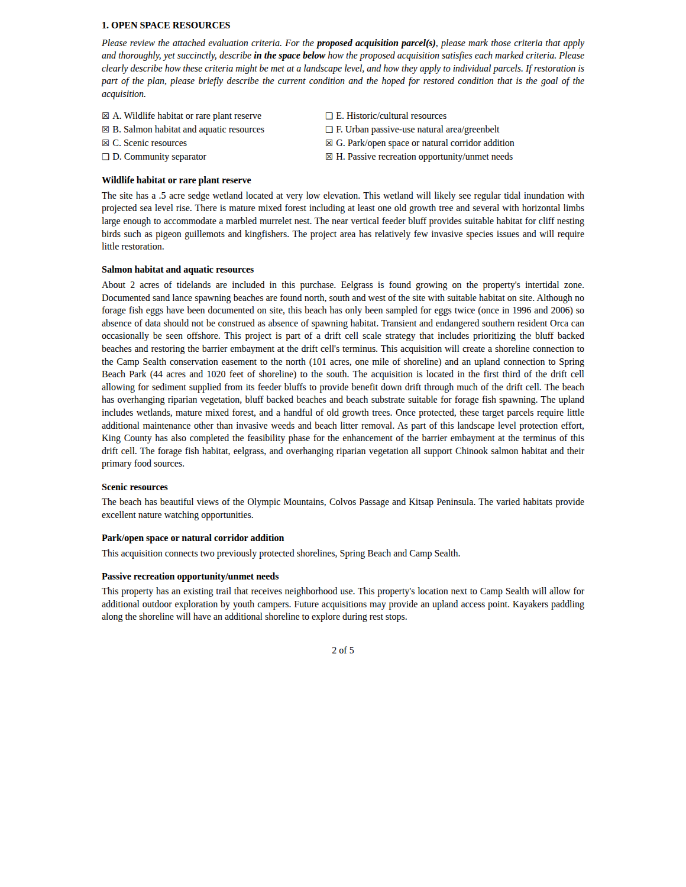1. OPEN SPACE RESOURCES
Please review the attached evaluation criteria. For the proposed acquisition parcel(s), please mark those criteria that apply and thoroughly, yet succinctly, describe in the space below how the proposed acquisition satisfies each marked criteria. Please clearly describe how these criteria might be met at a landscape level, and how they apply to individual parcels. If restoration is part of the plan, please briefly describe the current condition and the hoped for restored condition that is the goal of the acquisition.
| ☒ A. Wildlife habitat or rare plant reserve | ❑ E. Historic/cultural resources |
| ☒ B. Salmon habitat and aquatic resources | ❑ F. Urban passive-use natural area/greenbelt |
| ☒ C. Scenic resources | ☒ G. Park/open space or natural corridor addition |
| ❑ D. Community separator | ☒ H. Passive recreation opportunity/unmet needs |
Wildlife habitat or rare plant reserve
The site has a .5 acre sedge wetland located at very low elevation. This wetland will likely see regular tidal inundation with projected sea level rise. There is mature mixed forest including at least one old growth tree and several with horizontal limbs large enough to accommodate a marbled murrelet nest. The near vertical feeder bluff provides suitable habitat for cliff nesting birds such as pigeon guillemots and kingfishers. The project area has relatively few invasive species issues and will require little restoration.
Salmon habitat and aquatic resources
About 2 acres of tidelands are included in this purchase. Eelgrass is found growing on the property's intertidal zone. Documented sand lance spawning beaches are found north, south and west of the site with suitable habitat on site. Although no forage fish eggs have been documented on site, this beach has only been sampled for eggs twice (once in 1996 and 2006) so absence of data should not be construed as absence of spawning habitat. Transient and endangered southern resident Orca can occasionally be seen offshore. This project is part of a drift cell scale strategy that includes prioritizing the bluff backed beaches and restoring the barrier embayment at the drift cell's terminus. This acquisition will create a shoreline connection to the Camp Sealth conservation easement to the north (101 acres, one mile of shoreline) and an upland connection to Spring Beach Park (44 acres and 1020 feet of shoreline) to the south. The acquisition is located in the first third of the drift cell allowing for sediment supplied from its feeder bluffs to provide benefit down drift through much of the drift cell. The beach has overhanging riparian vegetation, bluff backed beaches and beach substrate suitable for forage fish spawning. The upland includes wetlands, mature mixed forest, and a handful of old growth trees. Once protected, these target parcels require little additional maintenance other than invasive weeds and beach litter removal. As part of this landscape level protection effort, King County has also completed the feasibility phase for the enhancement of the barrier embayment at the terminus of this drift cell. The forage fish habitat, eelgrass, and overhanging riparian vegetation all support Chinook salmon habitat and their primary food sources.
Scenic resources
The beach has beautiful views of the Olympic Mountains, Colvos Passage and Kitsap Peninsula. The varied habitats provide excellent nature watching opportunities.
Park/open space or natural corridor addition
This acquisition connects two previously protected shorelines, Spring Beach and Camp Sealth.
Passive recreation opportunity/unmet needs
This property has an existing trail that receives neighborhood use. This property's location next to Camp Sealth will allow for additional outdoor exploration by youth campers. Future acquisitions may provide an upland access point. Kayakers paddling along the shoreline will have an additional shoreline to explore during rest stops.
2 of 5